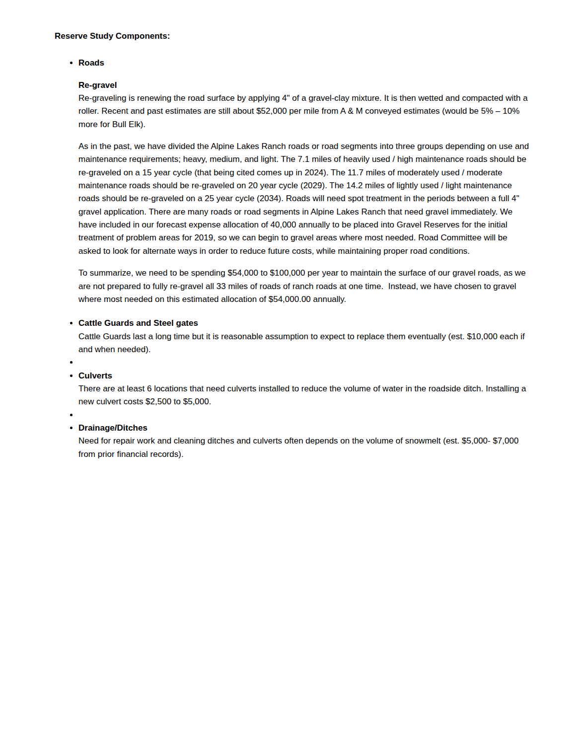Reserve Study Components:
Roads
Re-gravel
Re-graveling is renewing the road surface by applying 4" of a gravel-clay mixture. It is then wetted and compacted with a roller. Recent and past estimates are still about $52,000 per mile from A & M conveyed estimates (would be 5% – 10% more for Bull Elk).
As in the past, we have divided the Alpine Lakes Ranch roads or road segments into three groups depending on use and maintenance requirements; heavy, medium, and light. The 7.1 miles of heavily used / high maintenance roads should be re-graveled on a 15 year cycle (that being cited comes up in 2024). The 11.7 miles of moderately used / moderate maintenance roads should be re-graveled on 20 year cycle (2029). The 14.2 miles of lightly used / light maintenance roads should be re-graveled on a 25 year cycle (2034). Roads will need spot treatment in the periods between a full 4" gravel application. There are many roads or road segments in Alpine Lakes Ranch that need gravel immediately. We have included in our forecast expense allocation of 40,000 annually to be placed into Gravel Reserves for the initial treatment of problem areas for 2019, so we can begin to gravel areas where most needed. Road Committee will be asked to look for alternate ways in order to reduce future costs, while maintaining proper road conditions.
To summarize, we need to be spending $54,000 to $100,000 per year to maintain the surface of our gravel roads, as we are not prepared to fully re-gravel all 33 miles of roads of ranch roads at one time. Instead, we have chosen to gravel where most needed on this estimated allocation of $54,000.00 annually.
Cattle Guards and Steel gates Cattle Guards last a long time but it is reasonable assumption to expect to replace them eventually (est. $10,000 each if and when needed).
Culverts There are at least 6 locations that need culverts installed to reduce the volume of water in the roadside ditch. Installing a new culvert costs $2,500 to $5,000.
Drainage/Ditches Need for repair work and cleaning ditches and culverts often depends on the volume of snowmelt (est. $5,000- $7,000 from prior financial records).